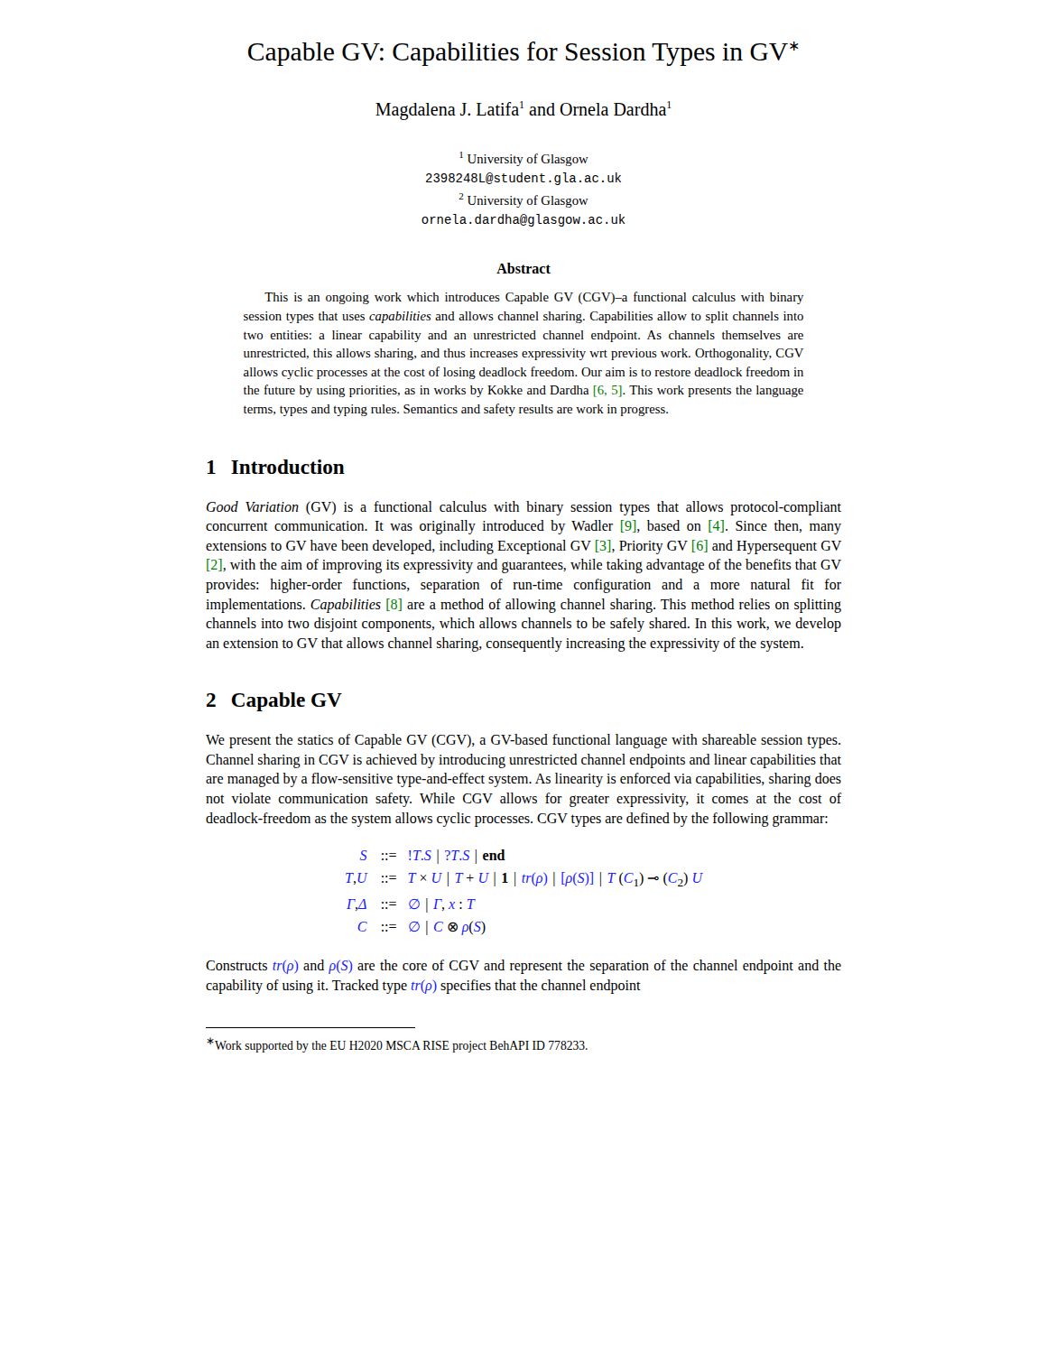Capable GV: Capabilities for Session Types in GV∗
Magdalena J. Latifa1 and Ornela Dardha1
1 University of Glasgow
2398248L@student.gla.ac.uk
2 University of Glasgow
ornela.dardha@glasgow.ac.uk
Abstract
This is an ongoing work which introduces Capable GV (CGV)–a functional calculus with binary session types that uses capabilities and allows channel sharing. Capabilities allow to split channels into two entities: a linear capability and an unrestricted channel endpoint. As channels themselves are unrestricted, this allows sharing, and thus increases expressivity wrt previous work. Orthogonality, CGV allows cyclic processes at the cost of losing deadlock freedom. Our aim is to restore deadlock freedom in the future by using priorities, as in works by Kokke and Dardha [6, 5]. This work presents the language terms, types and typing rules. Semantics and safety results are work in progress.
1 Introduction
Good Variation (GV) is a functional calculus with binary session types that allows protocol-compliant concurrent communication. It was originally introduced by Wadler [9], based on [4]. Since then, many extensions to GV have been developed, including Exceptional GV [3], Priority GV [6] and Hypersequent GV [2], with the aim of improving its expressivity and guarantees, while taking advantage of the benefits that GV provides: higher-order functions, separation of run-time configuration and a more natural fit for implementations. Capabilities [8] are a method of allowing channel sharing. This method relies on splitting channels into two disjoint components, which allows channels to be safely shared. In this work, we develop an extension to GV that allows channel sharing, consequently increasing the expressivity of the system.
2 Capable GV
We present the statics of Capable GV (CGV), a GV-based functional language with shareable session types. Channel sharing in CGV is achieved by introducing unrestricted channel endpoints and linear capabilities that are managed by a flow-sensitive type-and-effect system. As linearity is enforced via capabilities, sharing does not violate communication safety. While CGV allows for greater expressivity, it comes at the cost of deadlock-freedom as the system allows cyclic processes. CGV types are defined by the following grammar:
| S | ::= | ! T . S / ? T . S / end |
| T , U | ::= | T × U / T + U / 1 / tr ( ρ ) / [ ρ ( S )] / T ( C 1 ) ⊸ ( C 2 ) U |
| Γ , Δ | ::= | ∅ / Γ , x : T |
| C | ::= | ∅ / C ⊗ ρ ( S ) |
Constructs tr(ρ) and ρ(S) are the core of CGV and represent the separation of the channel endpoint and the capability of using it. Tracked type tr(ρ) specifies that the channel endpoint
∗Work supported by the EU H2020 MSCA RISE project BehAPI ID 778233.